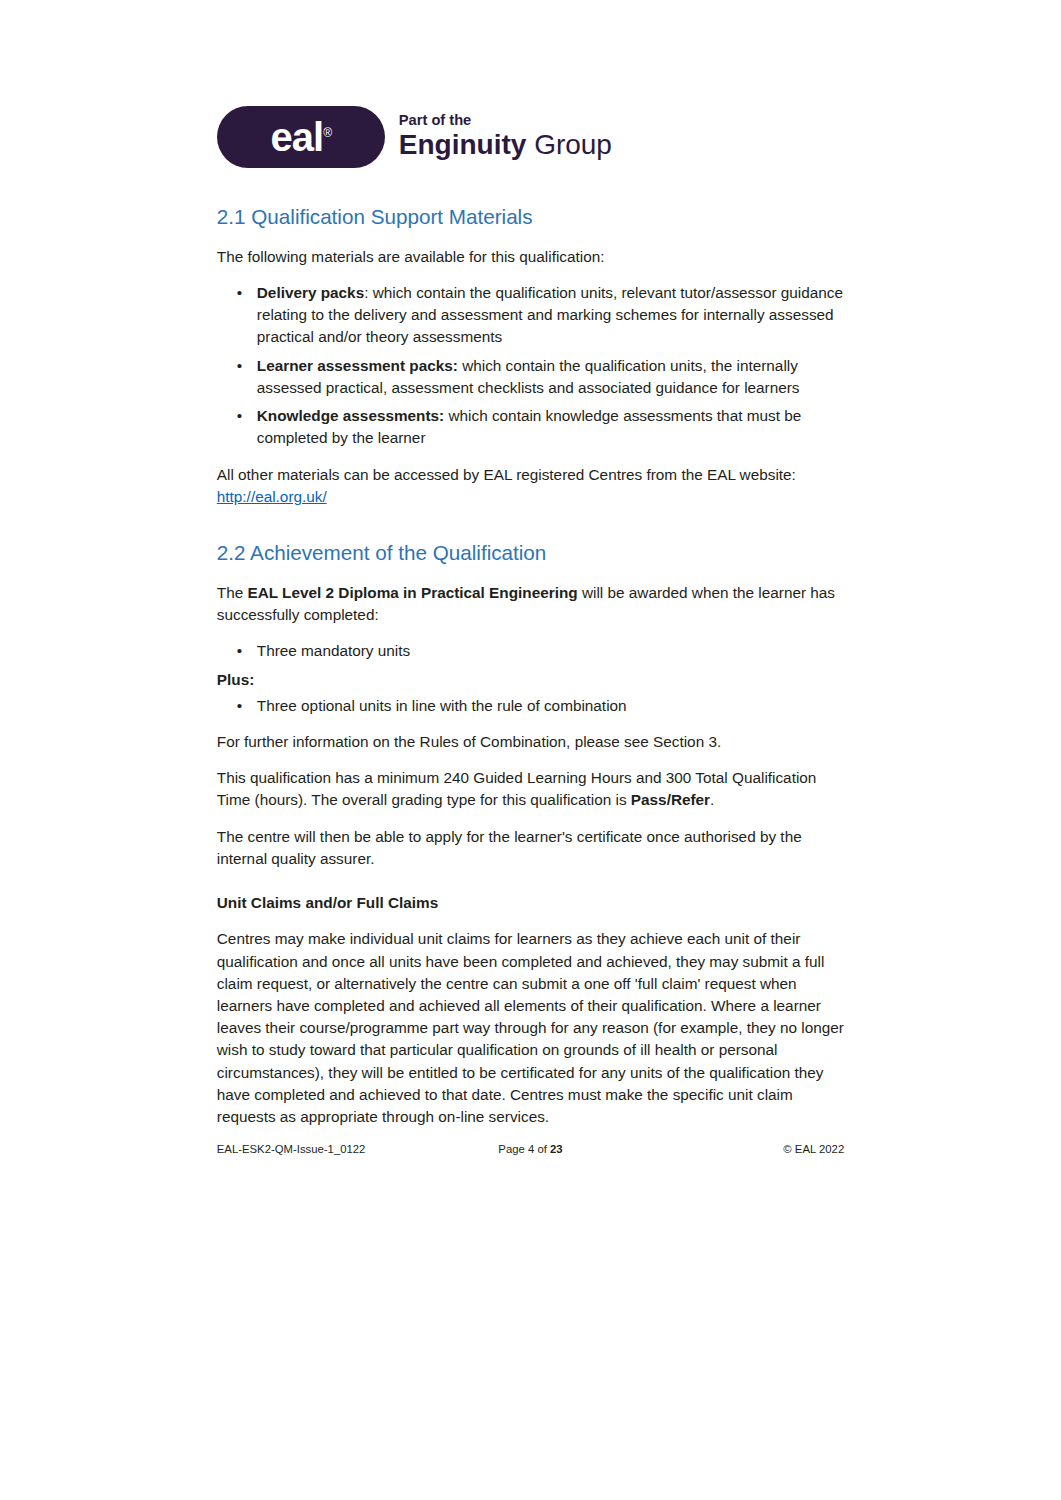eal®
Part of the
Enginuity Group
2.1 Qualification Support Materials
The following materials are available for this qualification:
Delivery packs: which contain the qualification units, relevant tutor/assessor guidance relating to the delivery and assessment and marking schemes for internally assessed practical and/or theory assessments
Learner assessment packs: which contain the qualification units, the internally assessed practical, assessment checklists and associated guidance for learners
Knowledge assessments: which contain knowledge assessments that must be completed by the learner
All other materials can be accessed by EAL registered Centres from the EAL website:
http://eal.org.uk/
2.2 Achievement of the Qualification
The EAL Level 2 Diploma in Practical Engineering will be awarded when the learner has successfully completed:
Three mandatory units
Plus:
Three optional units in line with the rule of combination
For further information on the Rules of Combination, please see Section 3.
This qualification has a minimum 240 Guided Learning Hours and 300 Total Qualification Time (hours). The overall grading type for this qualification is Pass/Refer.
The centre will then be able to apply for the learner's certificate once authorised by the internal quality assurer.
Unit Claims and/or Full Claims
Centres may make individual unit claims for learners as they achieve each unit of their qualification and once all units have been completed and achieved, they may submit a full claim request, or alternatively the centre can submit a one off 'full claim' request when learners have completed and achieved all elements of their qualification. Where a learner leaves their course/programme part way through for any reason (for example, they no longer wish to study toward that particular qualification on grounds of ill health or personal circumstances), they will be entitled to be certificated for any units of the qualification they have completed and achieved to that date. Centres must make the specific unit claim requests as appropriate through on-line services.
EAL-ESK2-QM-Issue-1_0122
Page 4 of 23
© EAL 2022